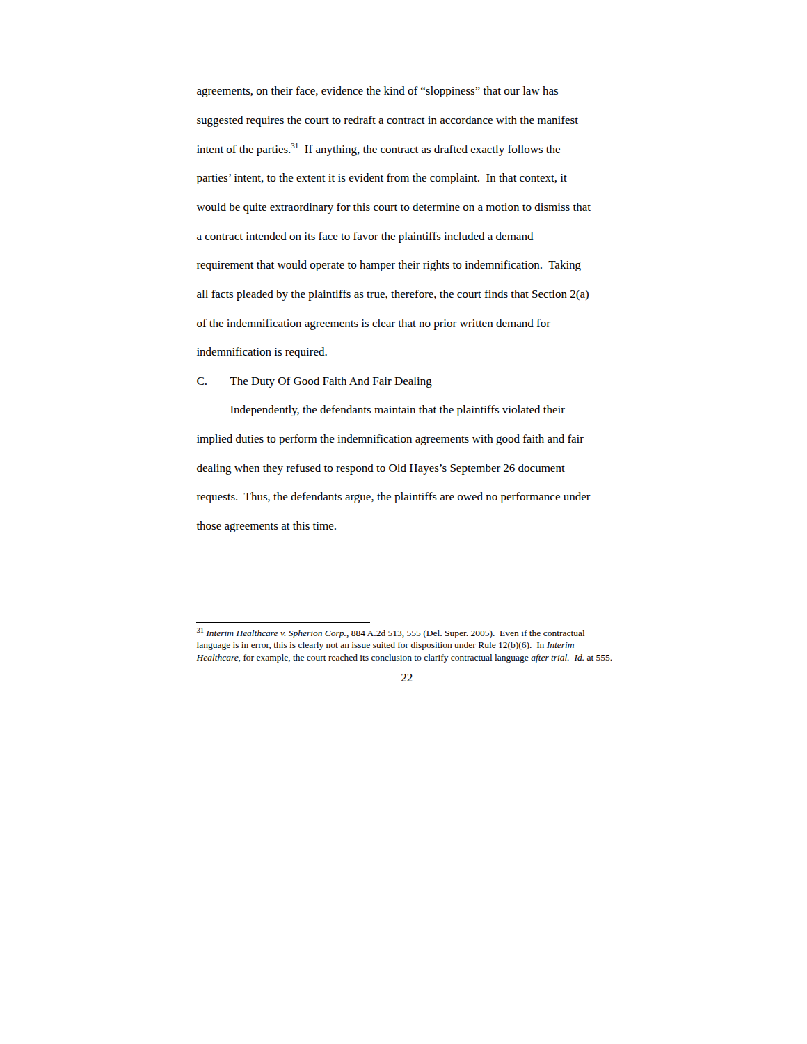agreements, on their face, evidence the kind of “sloppiness” that our law has
suggested requires the court to redraft a contract in accordance with the manifest
intent of the parties.31 If anything, the contract as drafted exactly follows the
parties’ intent, to the extent it is evident from the complaint. In that context, it
would be quite extraordinary for this court to determine on a motion to dismiss that
a contract intended on its face to favor the plaintiffs included a demand
requirement that would operate to hamper their rights to indemnification. Taking
all facts pleaded by the plaintiffs as true, therefore, the court finds that Section 2(a)
of the indemnification agreements is clear that no prior written demand for
indemnification is required.
C. The Duty Of Good Faith And Fair Dealing
Independently, the defendants maintain that the plaintiffs violated their
implied duties to perform the indemnification agreements with good faith and fair
dealing when they refused to respond to Old Hayes’s September 26 document
requests. Thus, the defendants argue, the plaintiffs are owed no performance under
those agreements at this time.
31 Interim Healthcare v. Spherion Corp., 884 A.2d 513, 555 (Del. Super. 2005). Even if the contractual language is in error, this is clearly not an issue suited for disposition under Rule 12(b)(6). In Interim Healthcare, for example, the court reached its conclusion to clarify contractual language after trial. Id. at 555.
22